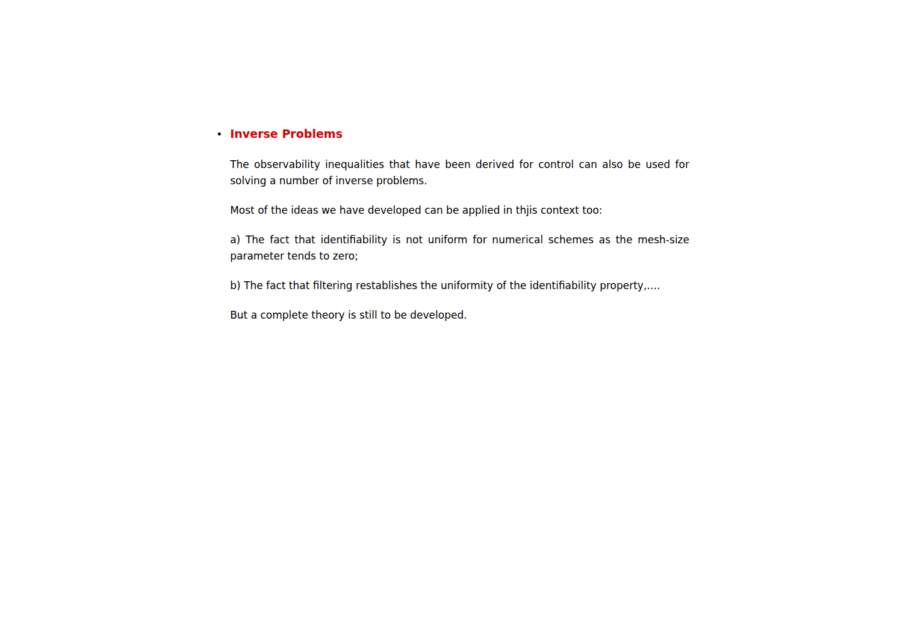Inverse Problems
The observability inequalities that have been derived for control can also be used for solving a number of inverse problems.
Most of the ideas we have developed can be applied in thjis context too:
a) The fact that identifiability is not uniform for numerical schemes as the mesh-size parameter tends to zero;
b) The fact that filtering restablishes the uniformity of the identifiability property,….
But a complete theory is still to be developed.